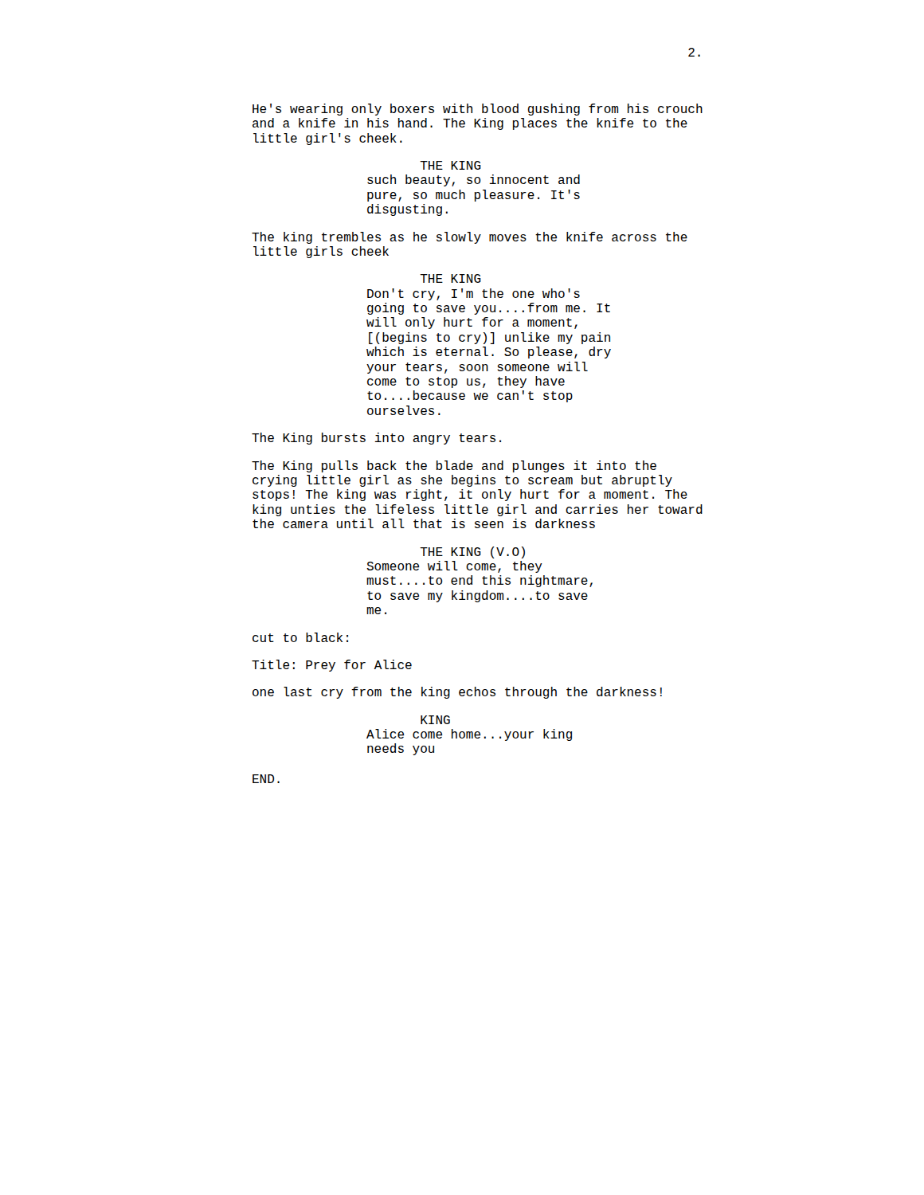2.
He's wearing only boxers with blood gushing from his crouch and a knife in his hand. The King places the knife to the little girl's cheek.
THE KING
such beauty, so innocent and pure, so much pleasure. It's disgusting.
The king trembles as he slowly moves the knife across the little girls cheek
THE KING
Don't cry, I'm the one who's going to save you....from me. It will only hurt for a moment, [(begins to cry)] unlike my pain which is eternal. So please, dry your tears, soon someone will come to stop us, they have to....because we can't stop ourselves.
The King bursts into angry tears.
The King pulls back the blade and plunges it into the crying little girl as she begins to scream but abruptly stops! The king was right, it only hurt for a moment. The king unties the lifeless little girl and carries her toward the camera until all that is seen is darkness
THE KING (V.O)
Someone will come, they must....to end this nightmare, to save my kingdom....to save me.
cut to black:
Title: Prey for Alice
one last cry from the king echos through the darkness!
KING
Alice come home...your king needs you
END.